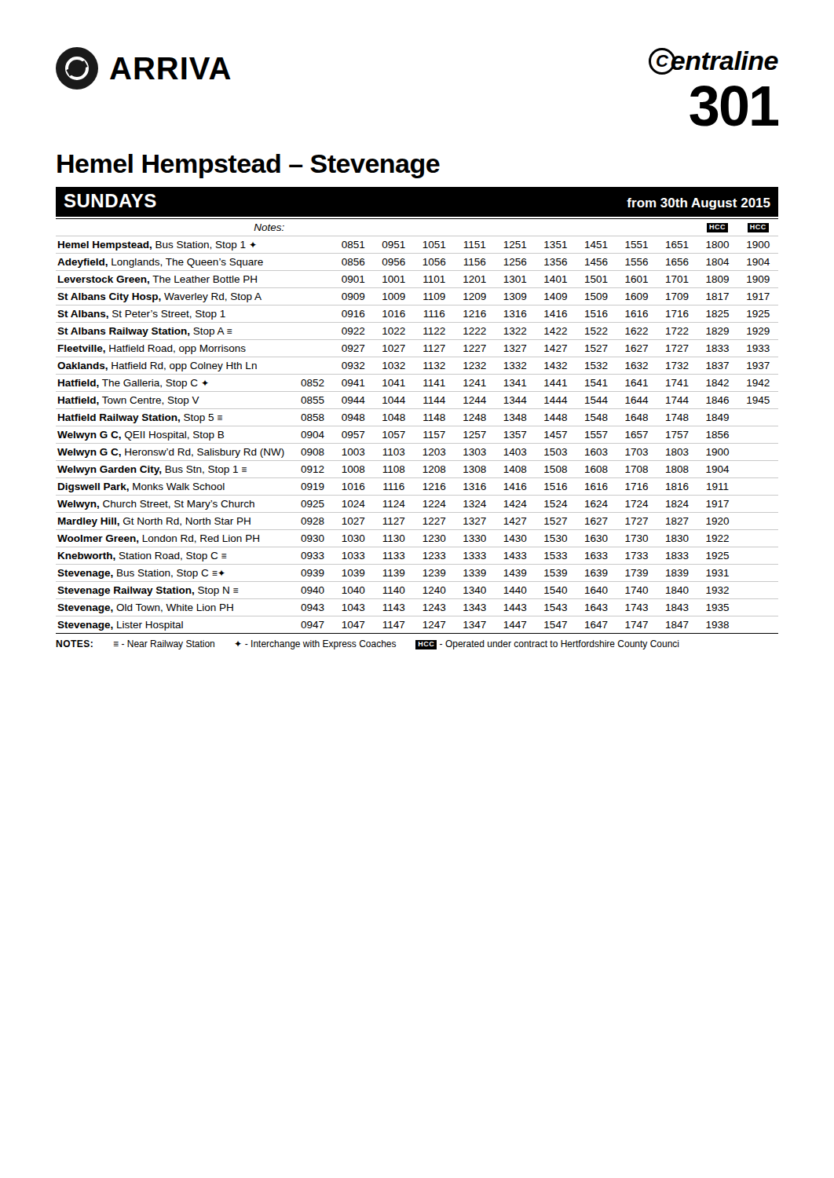ARRIVA
Centraline
301
Hemel Hempstead – Stevenage
SUNDAYS
from 30th August 2015
| Notes: | | | | | | | | | | | HCC | HCC |
| Hemel Hempstead, Bus Station, Stop 1 ✦ | | 0851 | 0951 | 1051 | 1151 | 1251 | 1351 | 1451 | 1551 | 1651 | 1800 | 1900 |
| Adeyfield, Longlands, The Queen’s Square | | 0856 | 0956 | 1056 | 1156 | 1256 | 1356 | 1456 | 1556 | 1656 | 1804 | 1904 |
| Leverstock Green, The Leather Bottle PH | | 0901 | 1001 | 1101 | 1201 | 1301 | 1401 | 1501 | 1601 | 1701 | 1809 | 1909 |
| St Albans City Hosp, Waverley Rd, Stop A | | 0909 | 1009 | 1109 | 1209 | 1309 | 1409 | 1509 | 1609 | 1709 | 1817 | 1917 |
| St Albans, St Peter’s Street, Stop 1 | | 0916 | 1016 | 1116 | 1216 | 1316 | 1416 | 1516 | 1616 | 1716 | 1825 | 1925 |
| St Albans Railway Station, Stop A ≡ | | 0922 | 1022 | 1122 | 1222 | 1322 | 1422 | 1522 | 1622 | 1722 | 1829 | 1929 |
| Fleetville, Hatfield Road, opp Morrisons | | 0927 | 1027 | 1127 | 1227 | 1327 | 1427 | 1527 | 1627 | 1727 | 1833 | 1933 |
| Oaklands, Hatfield Rd, opp Colney Hth Ln | | 0932 | 1032 | 1132 | 1232 | 1332 | 1432 | 1532 | 1632 | 1732 | 1837 | 1937 |
| Hatfield, The Galleria, Stop C ✦ | 0852 | 0941 | 1041 | 1141 | 1241 | 1341 | 1441 | 1541 | 1641 | 1741 | 1842 | 1942 |
| Hatfield, Town Centre, Stop V | 0855 | 0944 | 1044 | 1144 | 1244 | 1344 | 1444 | 1544 | 1644 | 1744 | 1846 | 1945 |
| Hatfield Railway Station, Stop 5 ≡ | 0858 | 0948 | 1048 | 1148 | 1248 | 1348 | 1448 | 1548 | 1648 | 1748 | 1849 | |
| Welwyn G C, QEII Hospital, Stop B | 0904 | 0957 | 1057 | 1157 | 1257 | 1357 | 1457 | 1557 | 1657 | 1757 | 1856 | |
| Welwyn G C, Heronsw’d Rd, Salisbury Rd (NW) | 0908 | 1003 | 1103 | 1203 | 1303 | 1403 | 1503 | 1603 | 1703 | 1803 | 1900 | |
| Welwyn Garden City, Bus Stn, Stop 1 ≡ | 0912 | 1008 | 1108 | 1208 | 1308 | 1408 | 1508 | 1608 | 1708 | 1808 | 1904 | |
| Digswell Park, Monks Walk School | 0919 | 1016 | 1116 | 1216 | 1316 | 1416 | 1516 | 1616 | 1716 | 1816 | 1911 | |
| Welwyn, Church Street, St Mary’s Church | 0925 | 1024 | 1124 | 1224 | 1324 | 1424 | 1524 | 1624 | 1724 | 1824 | 1917 | |
| Mardley Hill, Gt North Rd, North Star PH | 0928 | 1027 | 1127 | 1227 | 1327 | 1427 | 1527 | 1627 | 1727 | 1827 | 1920 | |
| Woolmer Green, London Rd, Red Lion PH | 0930 | 1030 | 1130 | 1230 | 1330 | 1430 | 1530 | 1630 | 1730 | 1830 | 1922 | |
| Knebworth, Station Road, Stop C ≡ | 0933 | 1033 | 1133 | 1233 | 1333 | 1433 | 1533 | 1633 | 1733 | 1833 | 1925 | |
| Stevenage, Bus Station, Stop C ≡✦ | 0939 | 1039 | 1139 | 1239 | 1339 | 1439 | 1539 | 1639 | 1739 | 1839 | 1931 | |
| Stevenage Railway Station, Stop N ≡ | 0940 | 1040 | 1140 | 1240 | 1340 | 1440 | 1540 | 1640 | 1740 | 1840 | 1932 | |
| Stevenage, Old Town, White Lion PH | 0943 | 1043 | 1143 | 1243 | 1343 | 1443 | 1543 | 1643 | 1743 | 1843 | 1935 | |
| Stevenage, Lister Hospital | 0947 | 1047 | 1147 | 1247 | 1347 | 1447 | 1547 | 1647 | 1747 | 1847 | 1938 | |
NOTES: ≡ - Near Railway Station ✦ - Interchange with Express Coaches HCC - Operated under contract to Hertfordshire County Counci